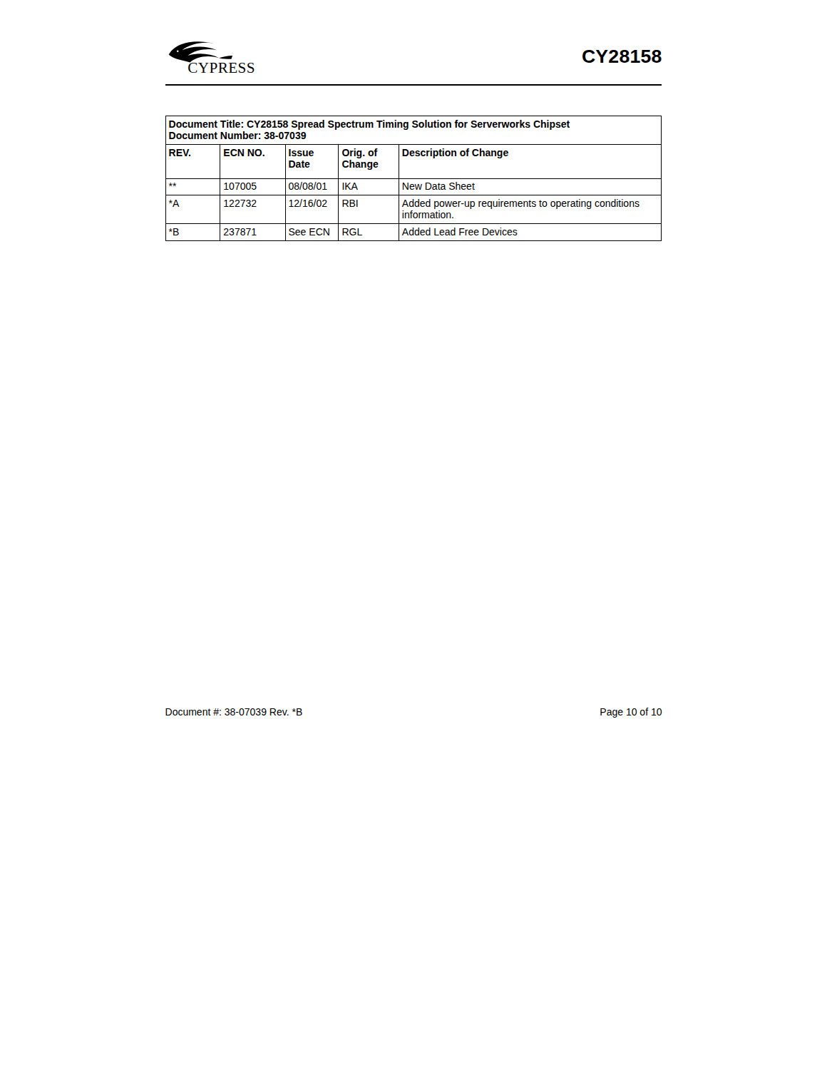CYPRESS
CY28158
| Document Title: CY28158 Spread Spectrum Timing Solution for Serverworks Chipset Document Number: 38-07039 |
| REV. | ECN NO. | Issue Date | Orig. of Change | Description of Change |
| ** | 107005 | 08/08/01 | IKA | New Data Sheet |
| *A | 122732 | 12/16/02 | RBI | Added power-up requirements to operating conditions information. |
| *B | 237871 | See ECN | RGL | Added Lead Free Devices |
Document #: 38-07039 Rev. *B Page 10 of 10